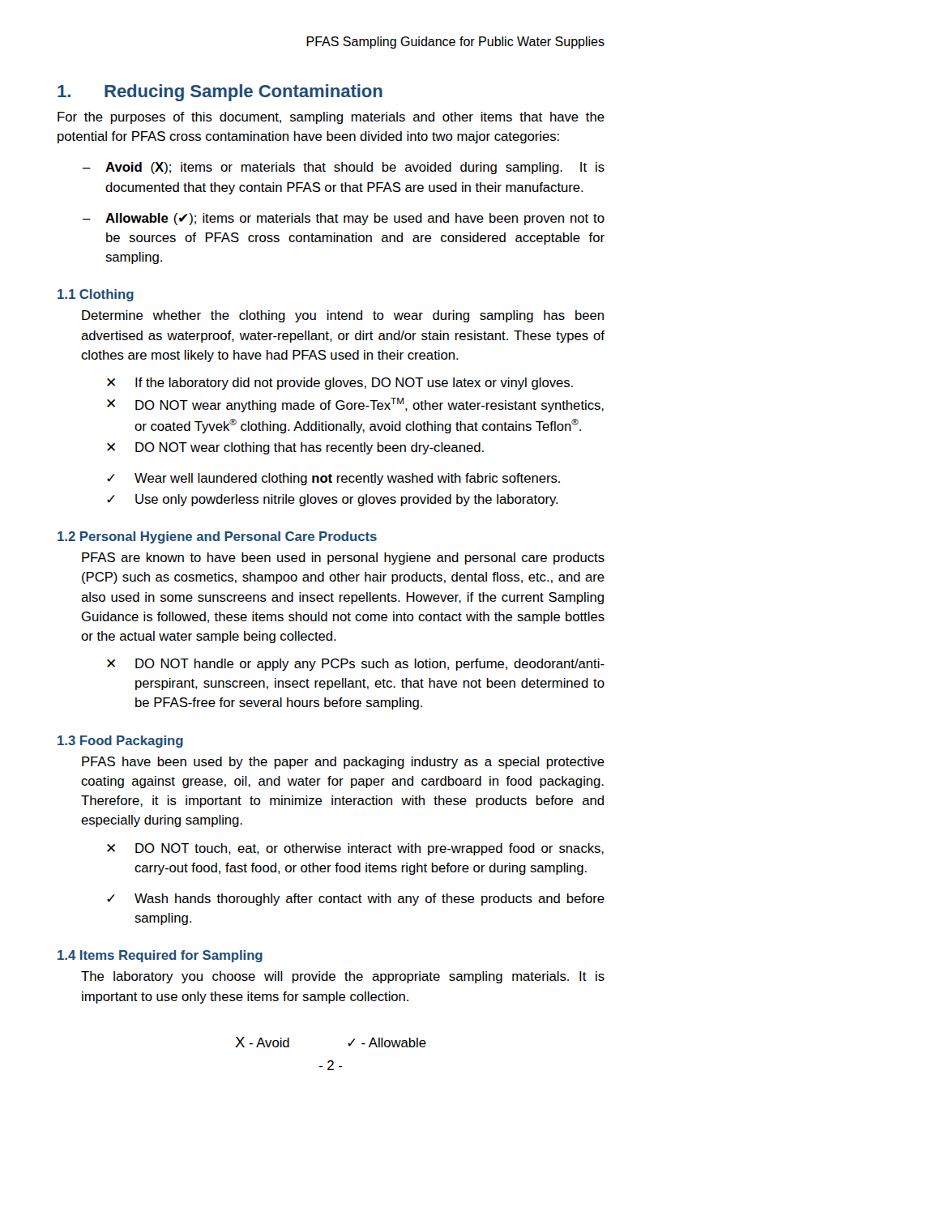PFAS Sampling Guidance for Public Water Supplies
1. Reducing Sample Contamination
For the purposes of this document, sampling materials and other items that have the potential for PFAS cross contamination have been divided into two major categories:
Avoid (X); items or materials that should be avoided during sampling. It is documented that they contain PFAS or that PFAS are used in their manufacture.
Allowable (✔); items or materials that may be used and have been proven not to be sources of PFAS cross contamination and are considered acceptable for sampling.
1.1 Clothing
Determine whether the clothing you intend to wear during sampling has been advertised as waterproof, water-repellant, or dirt and/or stain resistant. These types of clothes are most likely to have had PFAS used in their creation.
✕If the laboratory did not provide gloves, DO NOT use latex or vinyl gloves.
✕DO NOT wear anything made of Gore-TexTM, other water-resistant synthetics, or coated Tyvek® clothing. Additionally, avoid clothing that contains Teflon®.
✕DO NOT wear clothing that has recently been dry-cleaned.
✓Wear well laundered clothing not recently washed with fabric softeners.
✓Use only powderless nitrile gloves or gloves provided by the laboratory.
1.2 Personal Hygiene and Personal Care Products
PFAS are known to have been used in personal hygiene and personal care products (PCP) such as cosmetics, shampoo and other hair products, dental floss, etc., and are also used in some sunscreens and insect repellents. However, if the current Sampling Guidance is followed, these items should not come into contact with the sample bottles or the actual water sample being collected.
✕DO NOT handle or apply any PCPs such as lotion, perfume, deodorant/anti-perspirant, sunscreen, insect repellant, etc. that have not been determined to be PFAS-free for several hours before sampling.
1.3 Food Packaging
PFAS have been used by the paper and packaging industry as a special protective coating against grease, oil, and water for paper and cardboard in food packaging. Therefore, it is important to minimize interaction with these products before and especially during sampling.
✕DO NOT touch, eat, or otherwise interact with pre-wrapped food or snacks, carry-out food, fast food, or other food items right before or during sampling.
✓Wash hands thoroughly after contact with any of these products and before sampling.
1.4 Items Required for Sampling
The laboratory you choose will provide the appropriate sampling materials. It is important to use only these items for sample collection.
X - Avoid ✓ - Allowable
- 2 -